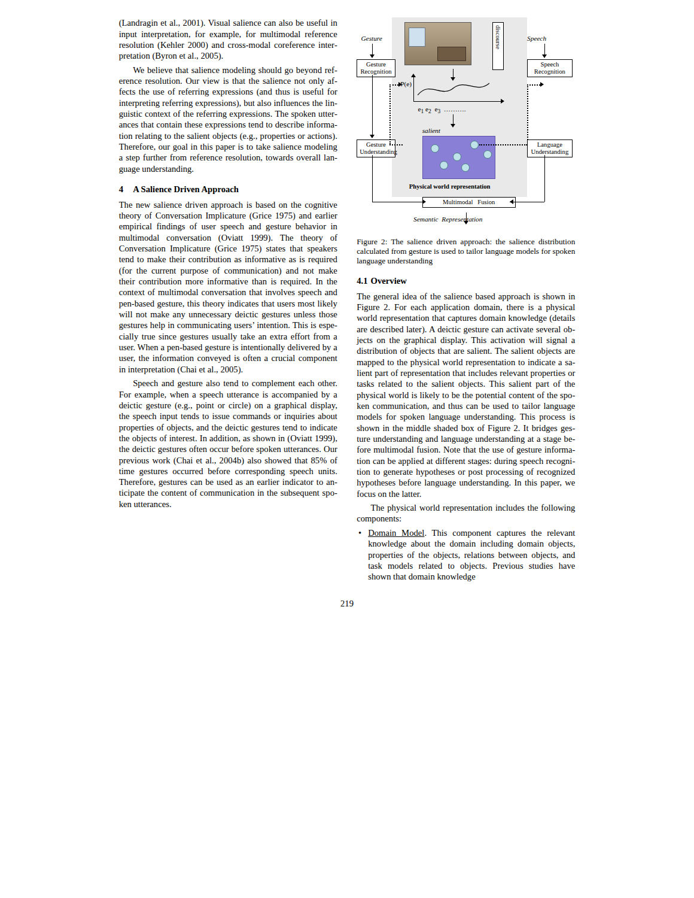(Landragin et al., 2001). Visual salience can also be useful in input interpretation, for example, for multimodal reference resolution (Kehler 2000) and cross-modal coreference interpretation (Byron et al., 2005).
We believe that salience modeling should go beyond reference resolution. Our view is that the salience not only affects the use of referring expressions (and thus is useful for interpreting referring expressions), but also influences the linguistic context of the referring expressions. The spoken utterances that contain these expressions tend to describe information relating to the salient objects (e.g., properties or actions). Therefore, our goal in this paper is to take salience modeling a step further from reference resolution, towards overall language understanding.
4 A Salience Driven Approach
The new salience driven approach is based on the cognitive theory of Conversation Implicature (Grice 1975) and earlier empirical findings of user speech and gesture behavior in multimodal conversation (Oviatt 1999). The theory of Conversation Implicature (Grice 1975) states that speakers tend to make their contribution as informative as is required (for the current purpose of communication) and not make their contribution more informative than is required. In the context of multimodal conversation that involves speech and pen-based gesture, this theory indicates that users most likely will not make any unnecessary deictic gestures unless those gestures help in communicating users’ intention. This is especially true since gestures usually take an extra effort from a user. When a pen-based gesture is intentionally delivered by a user, the information conveyed is often a crucial component in interpretation (Chai et al., 2005).
Speech and gesture also tend to complement each other. For example, when a speech utterance is accompanied by a deictic gesture (e.g., point or circle) on a graphical display, the speech input tends to issue commands or inquiries about properties of objects, and the deictic gestures tend to indicate the objects of interest. In addition, as shown in (Oviatt 1999), the deictic gestures often occur before spoken utterances. Our previous work (Chai et al., 2004b) also showed that 85% of time gestures occurred before corresponding speech units. Therefore, gestures can be used as an earlier indicator to anticipate the content of communication in the subsequent spoken utterances.
Gesture
Gesture
Recognition
Gesture
Understanding
discourse
Speech
Speech
Recognition
P(e)
e1 e2 e3 ……….
salient
Physical world representation
Language
Understanding
Multimodal Fusion
Semantic Representation
Figure 2: The salience driven approach: the salience distribution calculated from gesture is used to tailor language models for spoken language understanding
4.1 Overview
The general idea of the salience based approach is shown in Figure 2. For each application domain, there is a physical world representation that captures domain knowledge (details are described later). A deictic gesture can activate several objects on the graphical display. This activation will signal a distribution of objects that are salient. The salient objects are mapped to the physical world representation to indicate a salient part of representation that includes relevant properties or tasks related to the salient objects. This salient part of the physical world is likely to be the potential content of the spoken communication, and thus can be used to tailor language models for spoken language understanding. This process is shown in the middle shaded box of Figure 2. It bridges gesture understanding and language understanding at a stage before multimodal fusion. Note that the use of gesture information can be applied at different stages: during speech recognition to generate hypotheses or post processing of recognized hypotheses before language understanding. In this paper, we focus on the latter.
The physical world representation includes the following components:
Domain Model. This component captures the relevant knowledge about the domain including domain objects, properties of the objects, relations between objects, and task models related to objects. Previous studies have shown that domain knowledge
219